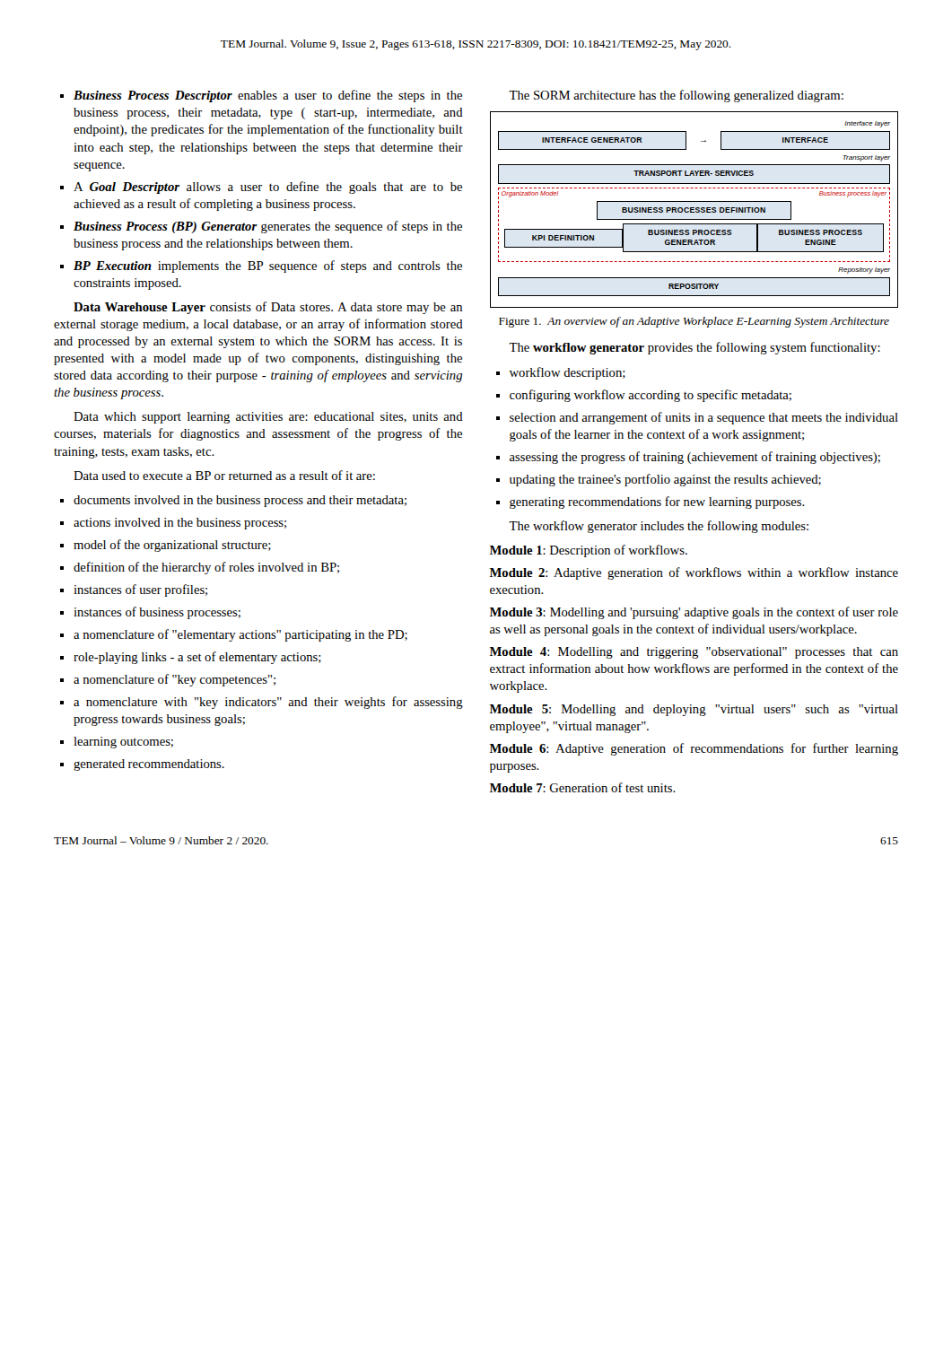TEM Journal. Volume 9, Issue 2, Pages 613-618, ISSN 2217-8309, DOI: 10.18421/TEM92-25, May 2020.
Business Process Descriptor enables a user to define the steps in the business process, their metadata, type ( start-up, intermediate, and endpoint), the predicates for the implementation of the functionality built into each step, the relationships between the steps that determine their sequence.
A Goal Descriptor allows a user to define the goals that are to be achieved as a result of completing a business process.
Business Process (BP) Generator generates the sequence of steps in the business process and the relationships between them.
BP Execution implements the BP sequence of steps and controls the constraints imposed.
Data Warehouse Layer consists of Data stores. A data store may be an external storage medium, a local database, or an array of information stored and processed by an external system to which the SORM has access. It is presented with a model made up of two components, distinguishing the stored data according to their purpose - training of employees and servicing the business process.
Data which support learning activities are: educational sites, units and courses, materials for diagnostics and assessment of the progress of the training, tests, exam tasks, etc.
Data used to execute a BP or returned as a result of it are:
documents involved in the business process and their metadata;
actions involved in the business process;
model of the organizational structure;
definition of the hierarchy of roles involved in BP;
instances of user profiles;
instances of business processes;
a nomenclature of "elementary actions" participating in the PD;
role-playing links - a set of elementary actions;
a nomenclature of "key competences";
a nomenclature with "key indicators" and their weights for assessing progress towards business goals;
learning outcomes;
generated recommendations.
The SORM architecture has the following generalized diagram:
Interface layer
INTERFACE GENERATOR → INTERFACE
Transport layer
TRANSPORT LAYER- SERVICES
Organization Model
Business process layer
BUSINESS PROCESSES DEFINITION
KPI DEFINITION BUSINESS PROCESS GENERATOR BUSINESS PROCESS ENGINE
Repository layer
REPOSITORY
Figure 1. An overview of an Adaptive Workplace E-Learning System Architecture
The workflow generator provides the following system functionality:
workflow description;
configuring workflow according to specific metadata;
selection and arrangement of units in a sequence that meets the individual goals of the learner in the context of a work assignment;
assessing the progress of training (achievement of training objectives);
updating the trainee's portfolio against the results achieved;
generating recommendations for new learning purposes.
The workflow generator includes the following modules:
Module 1: Description of workflows.
Module 2: Adaptive generation of workflows within a workflow instance execution.
Module 3: Modelling and 'pursuing' adaptive goals in the context of user role as well as personal goals in the context of individual users/workplace.
Module 4: Modelling and triggering "observational" processes that can extract information about how workflows are performed in the context of the workplace.
Module 5: Modelling and deploying "virtual users" such as "virtual employee", "virtual manager".
Module 6: Adaptive generation of recommendations for further learning purposes.
Module 7: Generation of test units.
TEM Journal – Volume 9 / Number 2 / 2020. 615